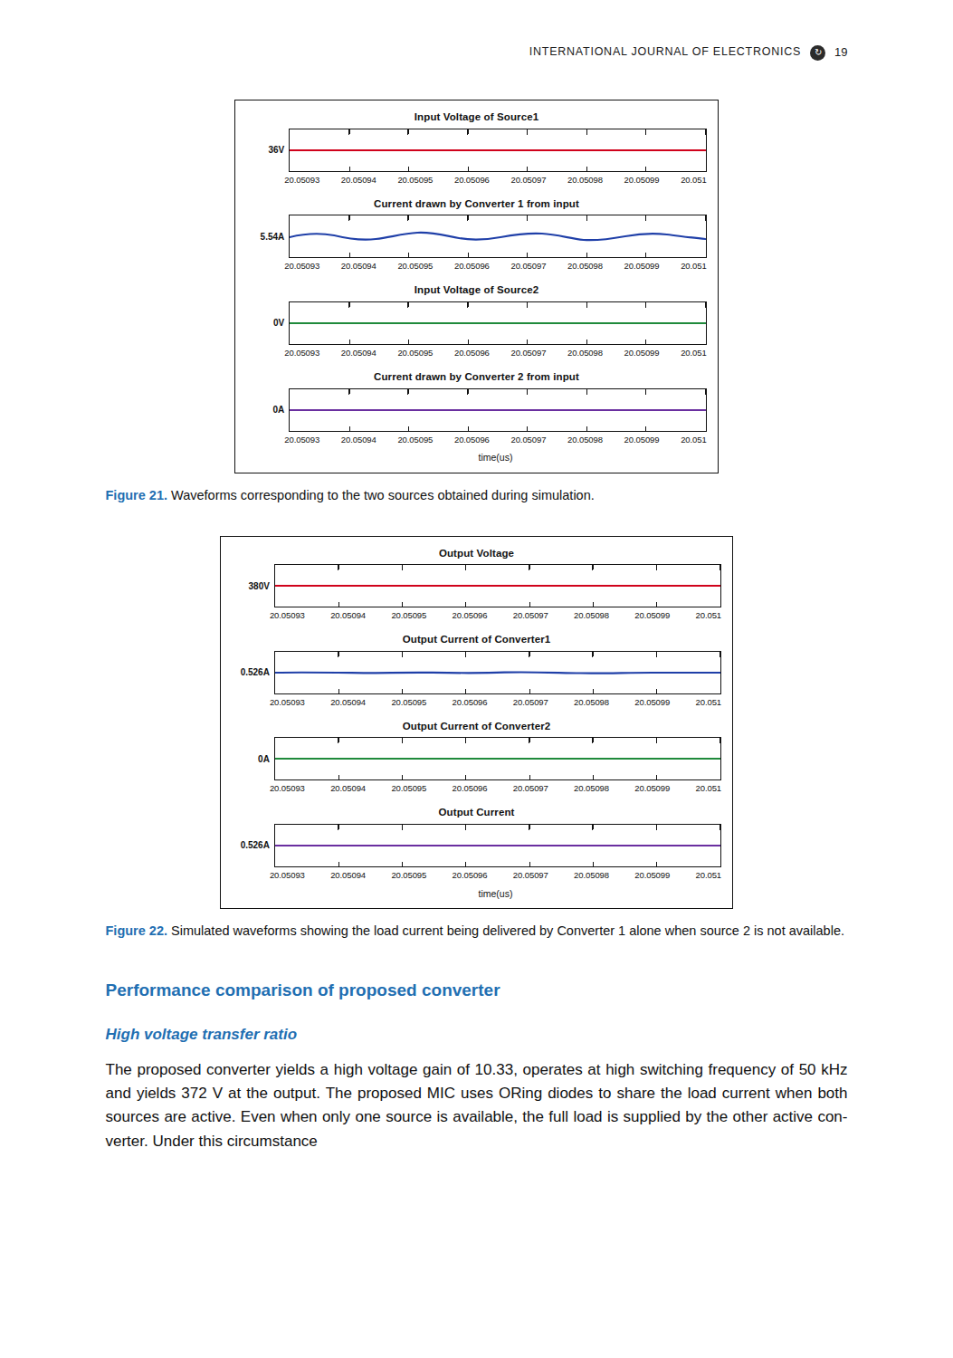International Journal of Electronics ↻ 19
Input Voltage of Source1
36V
20.0509320.0509420.0509520.0509620.0509720.0509820.0509920.051
Current drawn by Converter 1 from input
5.54A
20.0509320.0509420.0509520.0509620.0509720.0509820.0509920.051
Input Voltage of Source2
0V
20.0509320.0509420.0509520.0509620.0509720.0509820.0509920.051
Current drawn by Converter 2 from input
0A
20.0509320.0509420.0509520.0509620.0509720.0509820.0509920.051
time(us)
Figure 21. Waveforms corresponding to the two sources obtained during simulation.
Output Voltage
380V
20.0509320.0509420.0509520.0509620.0509720.0509820.0509920.051
Output Current of Converter1
0.526A
20.0509320.0509420.0509520.0509620.0509720.0509820.0509920.051
Output Current of Converter2
0A
20.0509320.0509420.0509520.0509620.0509720.0509820.0509920.051
Output Current
0.526A
20.0509320.0509420.0509520.0509620.0509720.0509820.0509920.051
time(us)
Figure 22. Simulated waveforms showing the load current being delivered by Converter 1 alone when source 2 is not available.
Performance comparison of proposed converter
High voltage transfer ratio
The proposed converter yields a high voltage gain of 10.33, operates at high switching frequency of 50 kHz and yields 372 V at the output. The proposed MIC uses ORing diodes to share the load current when both sources are active. Even when only one source is available, the full load is supplied by the other active converter. Under this circumstance